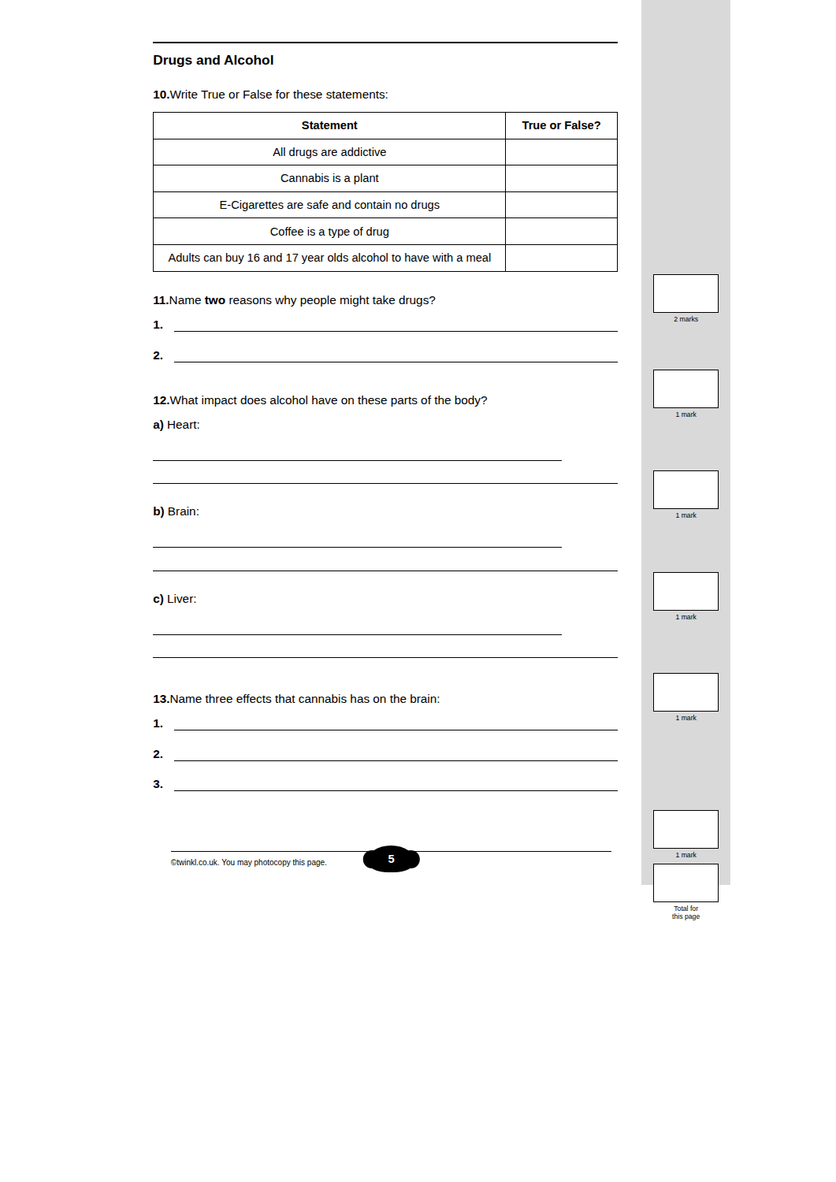2 marks
1 mark
1 mark
1 mark
1 mark
1 mark
Total for
this page
Drugs and Alcohol
10. Write True or False for these statements:
| Statement | True or False? |
| --- | --- |
| All drugs are addictive | |
| Cannabis is a plant | |
| E-Cigarettes are safe and contain no drugs | |
| Coffee is a type of drug | |
| Adults can buy 16 and 17 year olds alcohol to have with a meal | |
11. Name two reasons why people might take drugs?
1.
2.
12. What impact does alcohol have on these parts of the body?
a) Heart:
b) Brain:
c) Liver:
13. Name three effects that cannabis has on the brain:
1.
2.
3.
©twinkl.co.uk. You may photocopy this page.
5